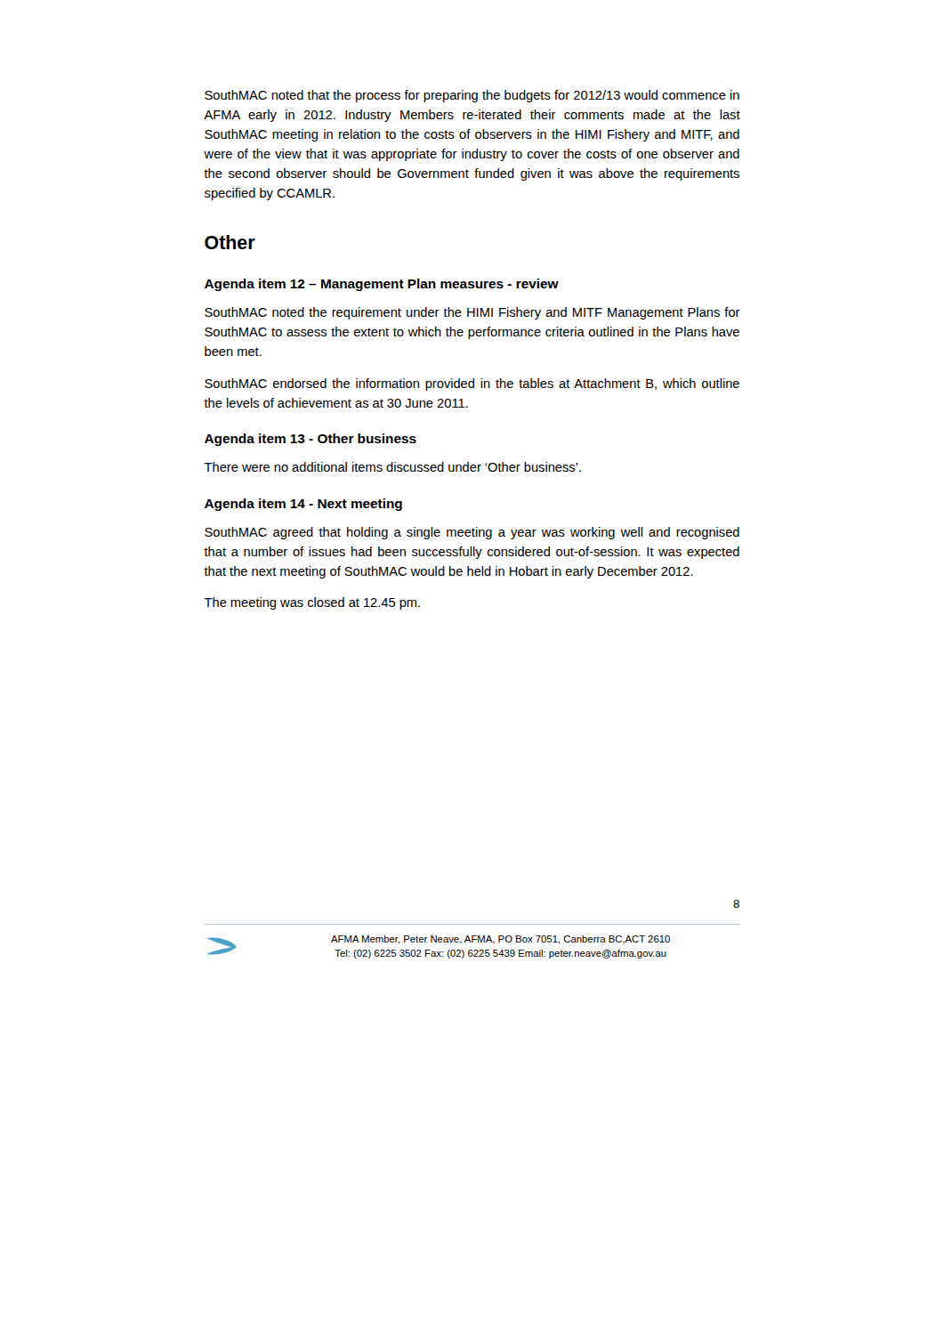SouthMAC noted that the process for preparing the budgets for 2012/13 would commence in AFMA early in 2012. Industry Members re-iterated their comments made at the last SouthMAC meeting in relation to the costs of observers in the HIMI Fishery and MITF, and were of the view that it was appropriate for industry to cover the costs of one observer and the second observer should be Government funded given it was above the requirements specified by CCAMLR.
Other
Agenda item 12 – Management Plan measures - review
SouthMAC noted the requirement under the HIMI Fishery and MITF Management Plans for SouthMAC to assess the extent to which the performance criteria outlined in the Plans have been met.
SouthMAC endorsed the information provided in the tables at Attachment B, which outline the levels of achievement as at 30 June 2011.
Agenda item 13 - Other business
There were no additional items discussed under ‘Other business’.
Agenda item 14 - Next meeting
SouthMAC agreed that holding a single meeting a year was working well and recognised that a number of issues had been successfully considered out-of-session. It was expected that the next meeting of SouthMAC would be held in Hobart in early December 2012.
The meeting was closed at 12.45 pm.
8
AFMA Member, Peter Neave, AFMA, PO Box 7051, Canberra BC,ACT 2610
Tel: (02) 6225 3502 Fax: (02) 6225 5439 Email: peter.neave@afma.gov.au